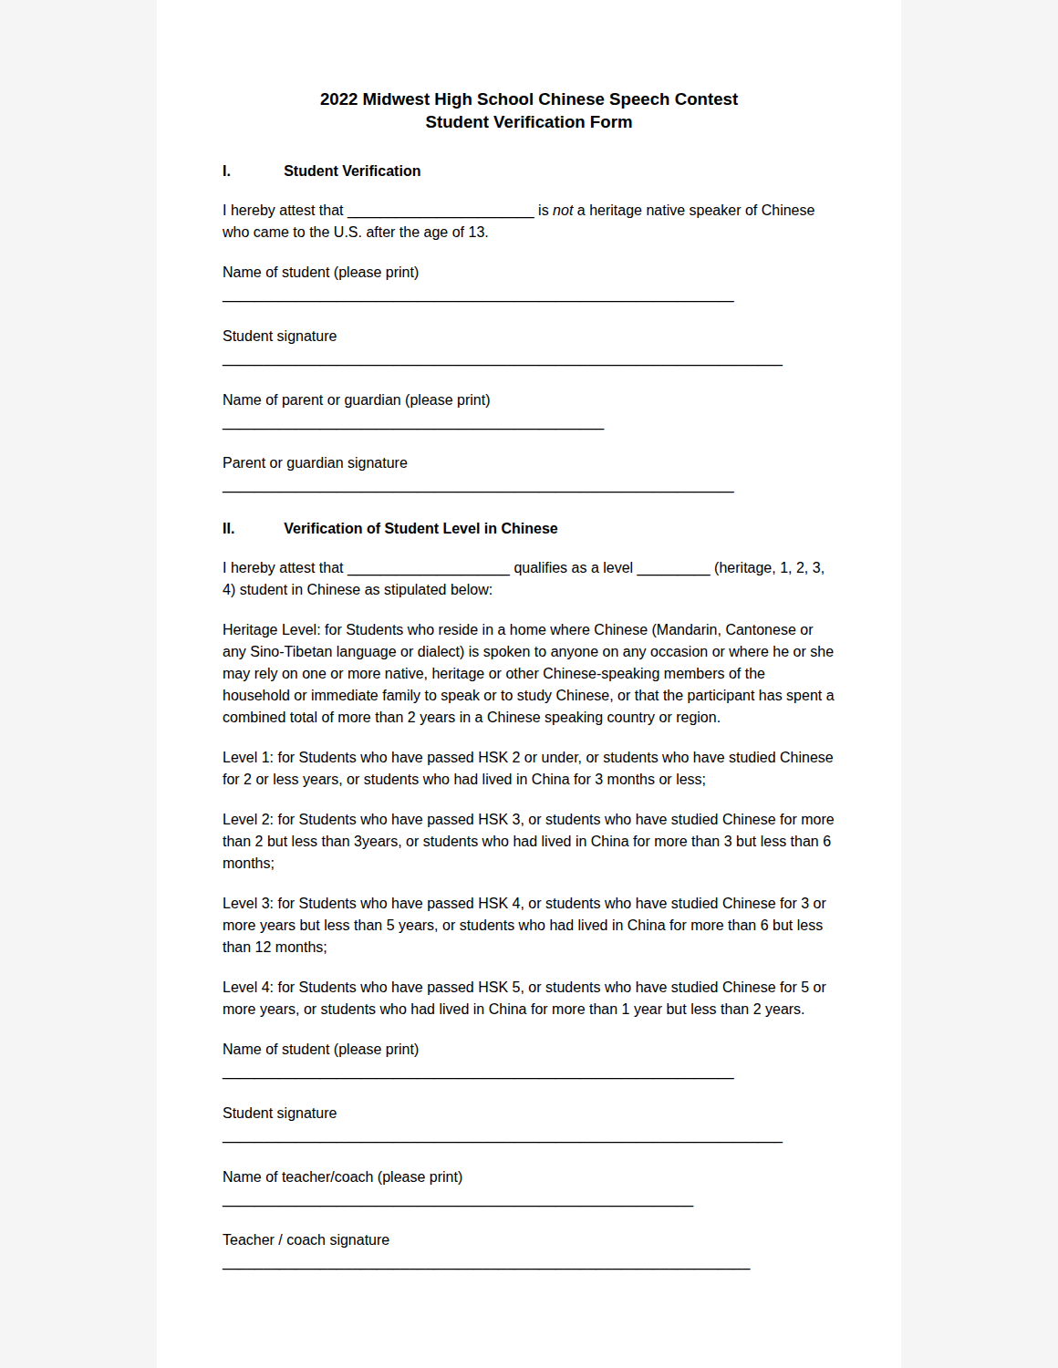2022 Midwest High School Chinese Speech Contest Student Verification Form
I. Student Verification
I hereby attest that _______________________ is not a heritage native speaker of Chinese who came to the U.S. after the age of 13.
Name of student (please print) _______________________________________________________________
Student signature _____________________________________________________________________
Name of parent or guardian (please print) _______________________________________________
Parent or guardian signature _______________________________________________________________
II. Verification of Student Level in Chinese
I hereby attest that ____________________ qualifies as a level _________ (heritage, 1, 2, 3, 4) student in Chinese as stipulated below:
Heritage Level: for Students who reside in a home where Chinese (Mandarin, Cantonese or any Sino-Tibetan language or dialect) is spoken to anyone on any occasion or where he or she may rely on one or more native, heritage or other Chinese-speaking members of the household or immediate family to speak or to study Chinese, or that the participant has spent a combined total of more than 2 years in a Chinese speaking country or region.
Level 1: for Students who have passed HSK 2 or under, or students who have studied Chinese for 2 or less years, or students who had lived in China for 3 months or less;
Level 2: for Students who have passed HSK 3, or students who have studied Chinese for more than 2 but less than 3years, or students who had lived in China for more than 3 but less than 6 months;
Level 3: for Students who have passed HSK 4, or students who have studied Chinese for 3 or more years but less than 5 years, or students who had lived in China for more than 6 but less than 12 months;
Level 4: for Students who have passed HSK 5, or students who have studied Chinese for 5 or more years, or students who had lived in China for more than 1 year but less than 2 years.
Name of student (please print) _______________________________________________________________
Student signature _____________________________________________________________________
Name of teacher/coach (please print) __________________________________________________________
Teacher / coach signature _________________________________________________________________